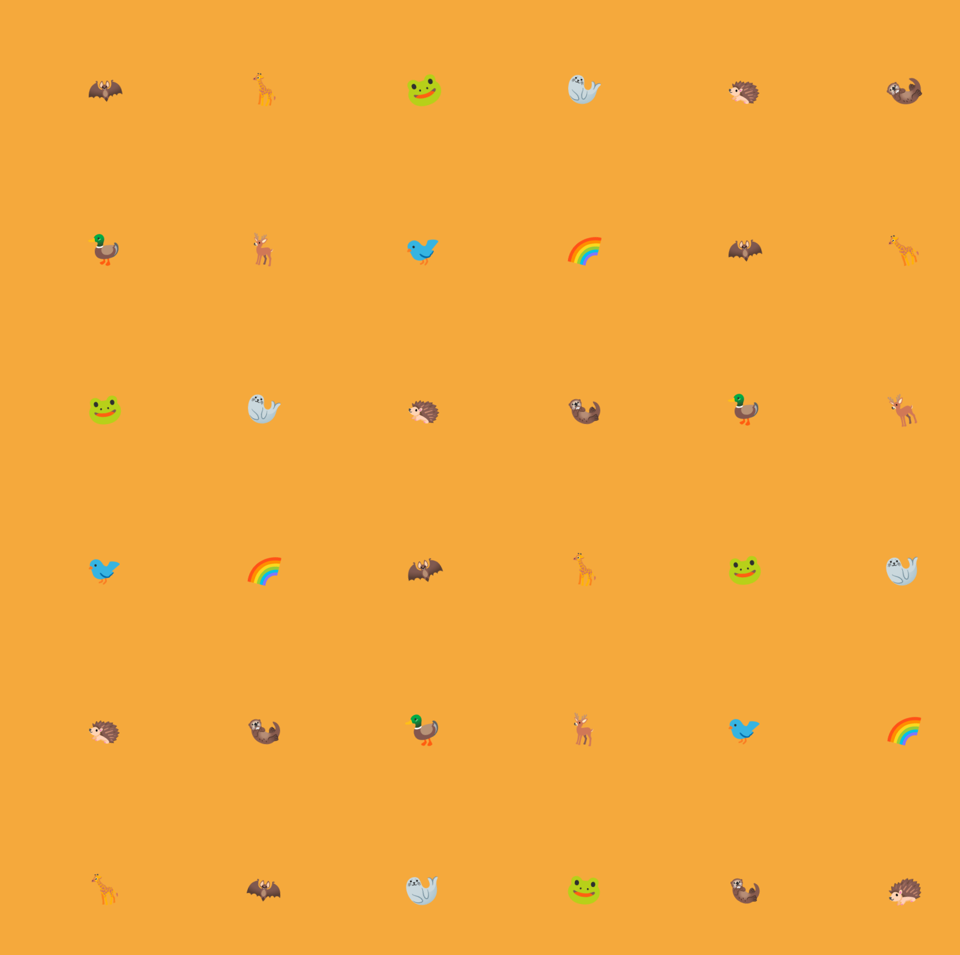A repeating illustrated pattern on an orange background showing sleeping animals: a bat hanging upside down from a leafy branch, two giraffes curled up together, a green frog, a walrus with tusks, a pile of armadillos, two sea otters floating paw in paw, a white duck, a small spotted deer, a dark seabird in flight, and a rainbow-maned creature blowing bubbles.
🦇
🦒
🐸
🦭
🦔
🦦
🦆
🦌
🐦
🌈
🦇
🦒
🐸
🦭
🦔
🦦
🦆
🦌
🐦
🌈
🦇
🦒
🐸
🦭
🦔
🦦
🦆
🦌
🐦
🌈
🦒
🦇
🦭
🐸
🦦
🦔